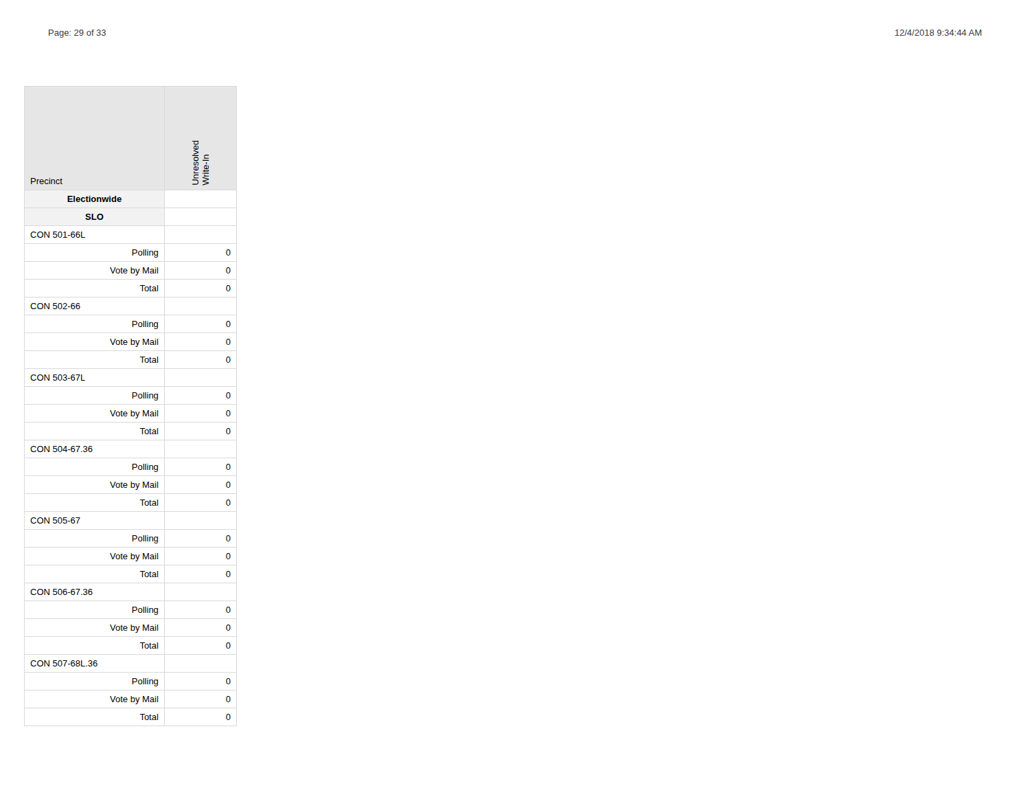Page: 29 of 33
12/4/2018 9:34:44 AM
| Precinct | Unresolved Write-In |
| --- | --- |
| Electionwide | |
| SLO | |
| CON 501-66L | |
| Polling | 0 |
| Vote by Mail | 0 |
| Total | 0 |
| CON 502-66 | |
| Polling | 0 |
| Vote by Mail | 0 |
| Total | 0 |
| CON 503-67L | |
| Polling | 0 |
| Vote by Mail | 0 |
| Total | 0 |
| CON 504-67.36 | |
| Polling | 0 |
| Vote by Mail | 0 |
| Total | 0 |
| CON 505-67 | |
| Polling | 0 |
| Vote by Mail | 0 |
| Total | 0 |
| CON 506-67.36 | |
| Polling | 0 |
| Vote by Mail | 0 |
| Total | 0 |
| CON 507-68L.36 | |
| Polling | 0 |
| Vote by Mail | 0 |
| Total | 0 |